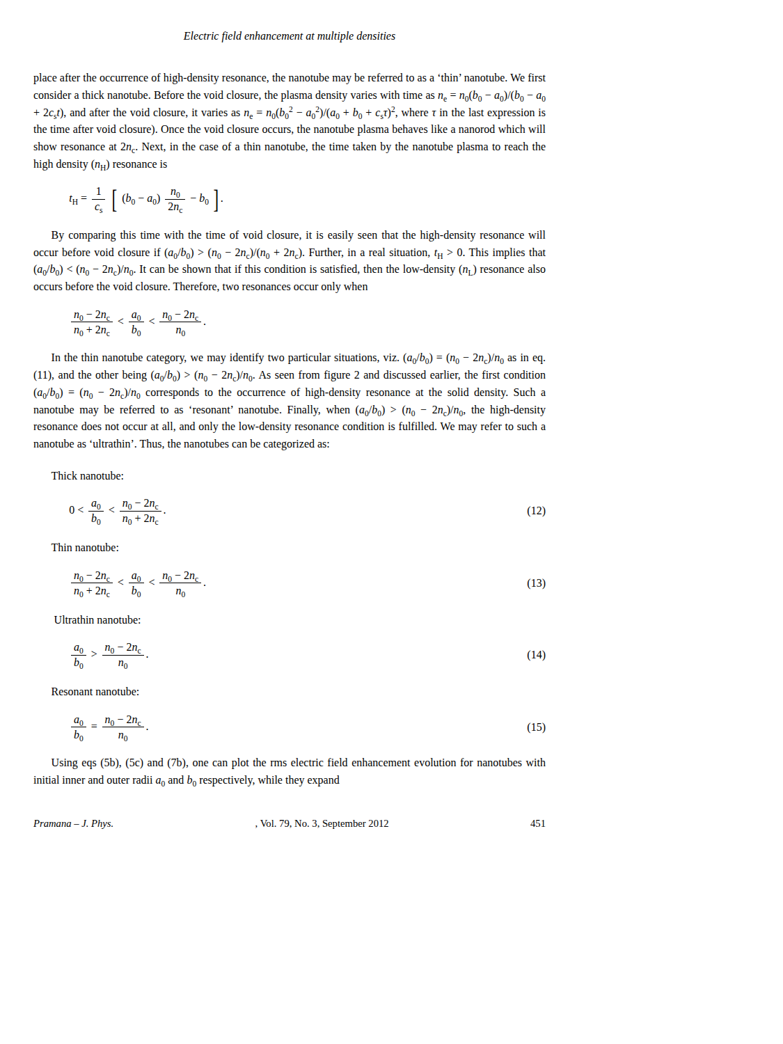Electric field enhancement at multiple densities
place after the occurrence of high-density resonance, the nanotube may be referred to as a ‘thin’ nanotube. We first consider a thick nanotube. Before the void closure, the plasma density varies with time as ne = n0(b0 − a0)/(b0 − a0 + 2cst), and after the void closure, it varies as ne = n0(b02 − a02)/(a0 + b0 + csτ)2, where τ in the last expression is the time after void closure). Once the void closure occurs, the nanotube plasma behaves like a nanorod which will show resonance at 2nc. Next, in the case of a thin nanotube, the time taken by the nanotube plasma to reach the high density (nH) resonance is
tH = 1 cs [ (b0 − a0) n02nc − b0 ].
By comparing this time with the time of void closure, it is easily seen that the high-density resonance will occur before void closure if (a0/b0) > (n0 − 2nc)/(n0 + 2nc). Further, in a real situation, tH > 0. This implies that (a0/b0) < (n0 − 2nc)/n0. It can be shown that if this condition is satisfied, then the low-density (nL) resonance also occurs before the void closure. Therefore, two resonances occur only when
n0 − 2nc n0 + 2nc < a0 b0 < n0 − 2nc n0.
In the thin nanotube category, we may identify two particular situations, viz. (a0/b0) = (n0 − 2nc)/n0 as in eq. (11), and the other being (a0/b0) > (n0 − 2nc)/n0. As seen from figure 2 and discussed earlier, the first condition (a0/b0) = (n0 − 2nc)/n0 corresponds to the occurrence of high-density resonance at the solid density. Such a nanotube may be referred to as ‘resonant’ nanotube. Finally, when (a0/b0) > (n0 − 2nc)/n0, the high-density resonance does not occur at all, and only the low-density resonance condition is fulfilled. We may refer to such a nanotube as ‘ultrathin’. Thus, the nanotubes can be categorized as:
Thick nanotube:
0 < a0 b0 < n0 − 2nc n0 + 2nc. (12)
Thin nanotube:
n0 − 2nc n0 + 2nc < a0 b0 < n0 − 2nc n0. (13)
Ultrathin nanotube:
a0 b0 > n0 − 2nc n0. (14)
Resonant nanotube:
a0 b0 = n0 − 2nc n0. (15)
Using eqs (5b), (5c) and (7b), one can plot the rms electric field enhancement evolution for nanotubes with initial inner and outer radii a0 and b0 respectively, while they expand
Pramana – J. Phys., Vol. 79, No. 3, September 2012 451